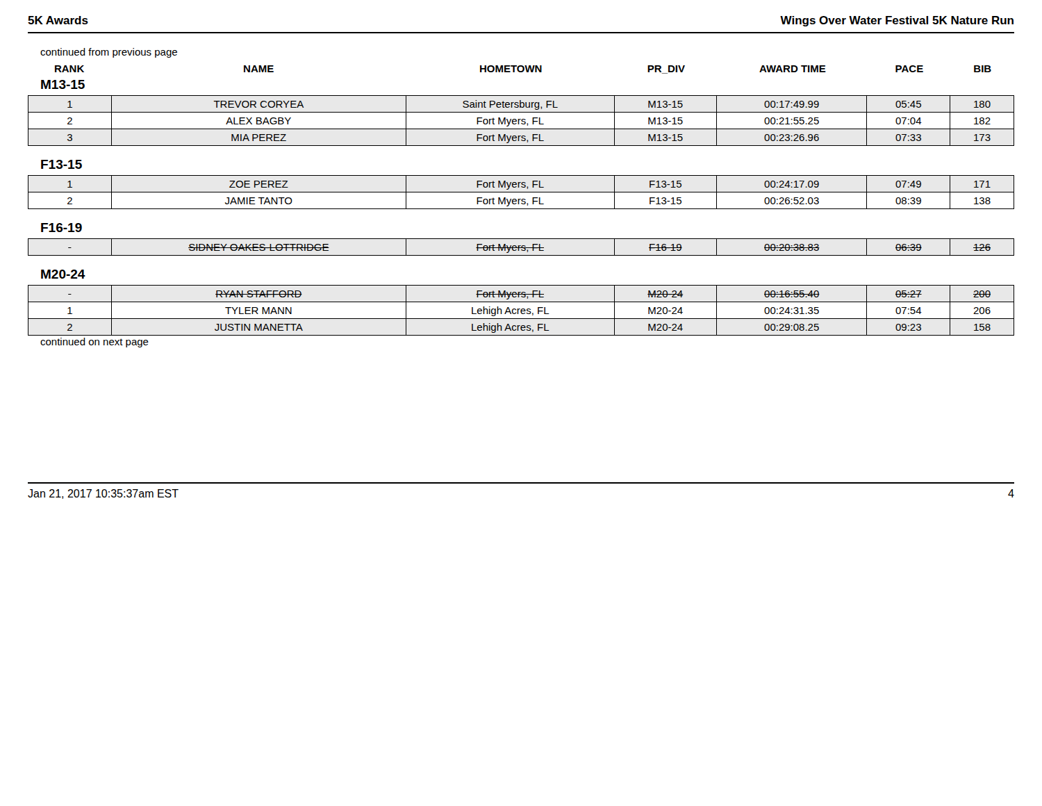5K Awards Wings Over Water Festival 5K Nature Run
continued from previous page
| RANK | NAME | HOMETOWN | PR_DIV | AWARD TIME | PACE | BIB |
| --- | --- | --- | --- | --- | --- | --- |
M13-15
| 1 | TREVOR CORYEA | Saint Petersburg, FL | M13-15 | 00:17:49.99 | 05:45 | 180 |
| 2 | ALEX BAGBY | Fort Myers, FL | M13-15 | 00:21:55.25 | 07:04 | 182 |
| 3 | MIA PEREZ | Fort Myers, FL | M13-15 | 00:23:26.96 | 07:33 | 173 |
F13-15
| 1 | ZOE PEREZ | Fort Myers, FL | F13-15 | 00:24:17.09 | 07:49 | 171 |
| 2 | JAMIE TANTO | Fort Myers, FL | F13-15 | 00:26:52.03 | 08:39 | 138 |
F16-19
| | SIDNEY OAKES-LOTTRIDGE | Fort Myers, FL | F16-19 | 00:20:38.83 | 06:39 | 126 |
M20-24
| | RYAN STAFFORD | Fort Myers, FL | M20-24 | 00:16:55.40 | 05:27 | 200 |
| 1 | TYLER MANN | Lehigh Acres, FL | M20-24 | 00:24:31.35 | 07:54 | 206 |
| 2 | JUSTIN MANETTA | Lehigh Acres, FL | M20-24 | 00:29:08.25 | 09:23 | 158 |
continued on next page
Jan 21, 2017 10:35:37am EST 4